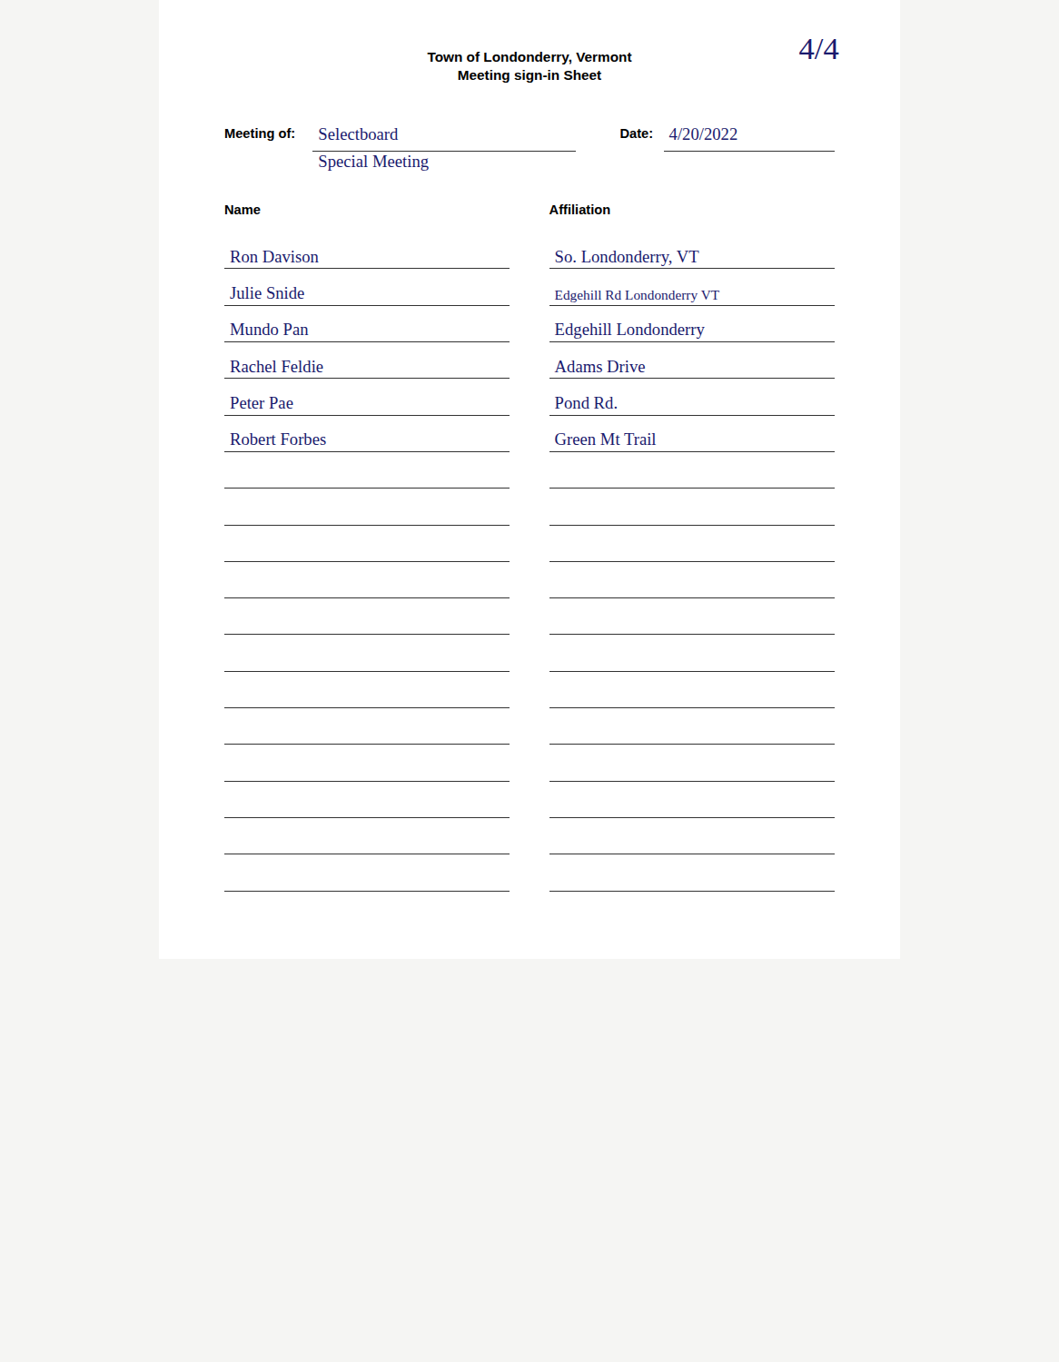4/4
Town of Londonderry, Vermont
Meeting sign-in Sheet
Meeting of:
Selectboard
Special Meeting
Date:
4/20/2022
Name
Ron Davison
Julie Snide
Mundo Pan
Rachel Feldie
Peter Pae
Robert Forbes
Affiliation
So. Londonderry, VT
Edgehill Rd Londonderry VT
Edgehill Londonderry
Adams Drive
Pond Rd.
Green Mt Trail